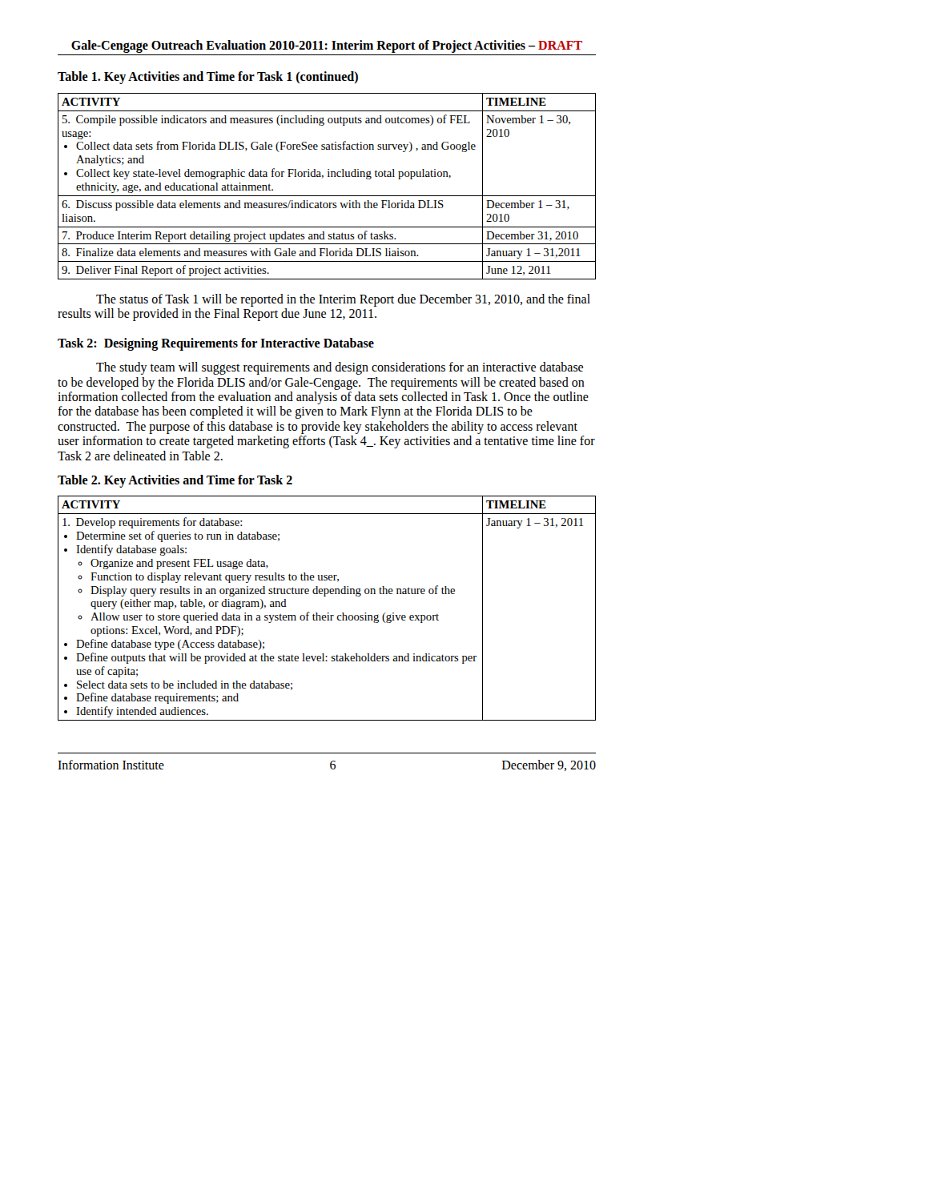Gale-Cengage Outreach Evaluation 2010-2011: Interim Report of Project Activities – DRAFT
Table 1. Key Activities and Time for Task 1 (continued)
| ACTIVITY | TIMELINE |
| --- | --- |
| 5. Compile possible indicators and measures (including outputs and outcomes) of FEL usage: Collect data sets from Florida DLIS, Gale (ForeSee satisfaction survey) , and Google Analytics; and Collect key state-level demographic data for Florida, including total population, ethnicity, age, and educational attainment. | November 1 – 30, 2010 |
| 6. Discuss possible data elements and measures/indicators with the Florida DLIS liaison. | December 1 – 31, 2010 |
| 7. Produce Interim Report detailing project updates and status of tasks. | December 31, 2010 |
| 8. Finalize data elements and measures with Gale and Florida DLIS liaison. | January 1 – 31,2011 |
| 9. Deliver Final Report of project activities. | June 12, 2011 |
The status of Task 1 will be reported in the Interim Report due December 31, 2010, and the final results will be provided in the Final Report due June 12, 2011.
Task 2: Designing Requirements for Interactive Database
The study team will suggest requirements and design considerations for an interactive database to be developed by the Florida DLIS and/or Gale-Cengage. The requirements will be created based on information collected from the evaluation and analysis of data sets collected in Task 1. Once the outline for the database has been completed it will be given to Mark Flynn at the Florida DLIS to be constructed. The purpose of this database is to provide key stakeholders the ability to access relevant user information to create targeted marketing efforts (Task 4_. Key activities and a tentative time line for Task 2 are delineated in Table 2.
Table 2. Key Activities and Time for Task 2
| ACTIVITY | TIMELINE |
| --- | --- |
| 1. Develop requirements for database: Determine set of queries to run in database; Identify database goals: Organize and present FEL usage data, Function to display relevant query results to the user, Display query results in an organized structure depending on the nature of the query (either map, table, or diagram), and Allow user to store queried data in a system of their choosing (give export options: Excel, Word, and PDF); Define database type (Access database); Define outputs that will be provided at the state level: stakeholders and indicators per use of capita; Select data sets to be included in the database; Define database requirements; and Identify intended audiences. | January 1 – 31, 2011 |
Information Institute
6
December 9, 2010